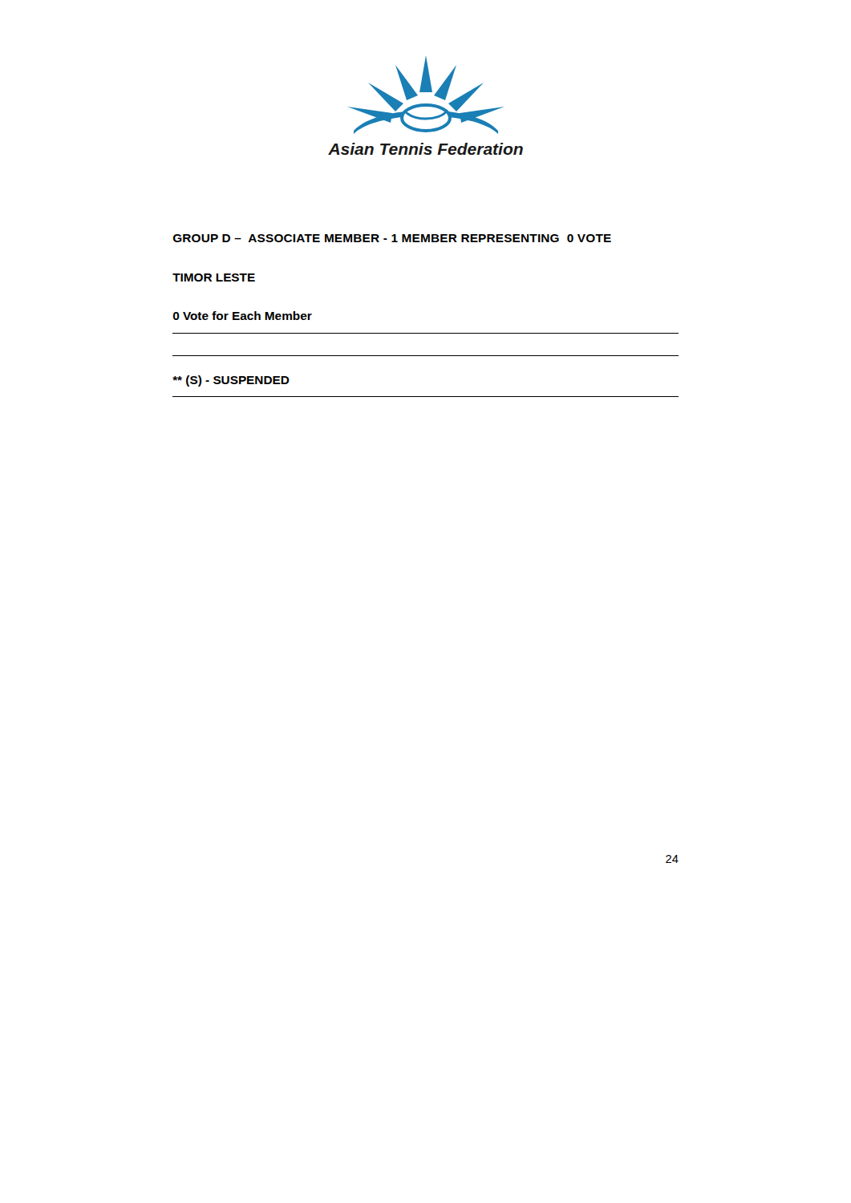Asian Tennis Federation
GROUP D – ASSOCIATE MEMBER - 1 MEMBER REPRESENTING 0 VOTE
TIMOR LESTE
0 Vote for Each Member
** (S) - SUSPENDED
24